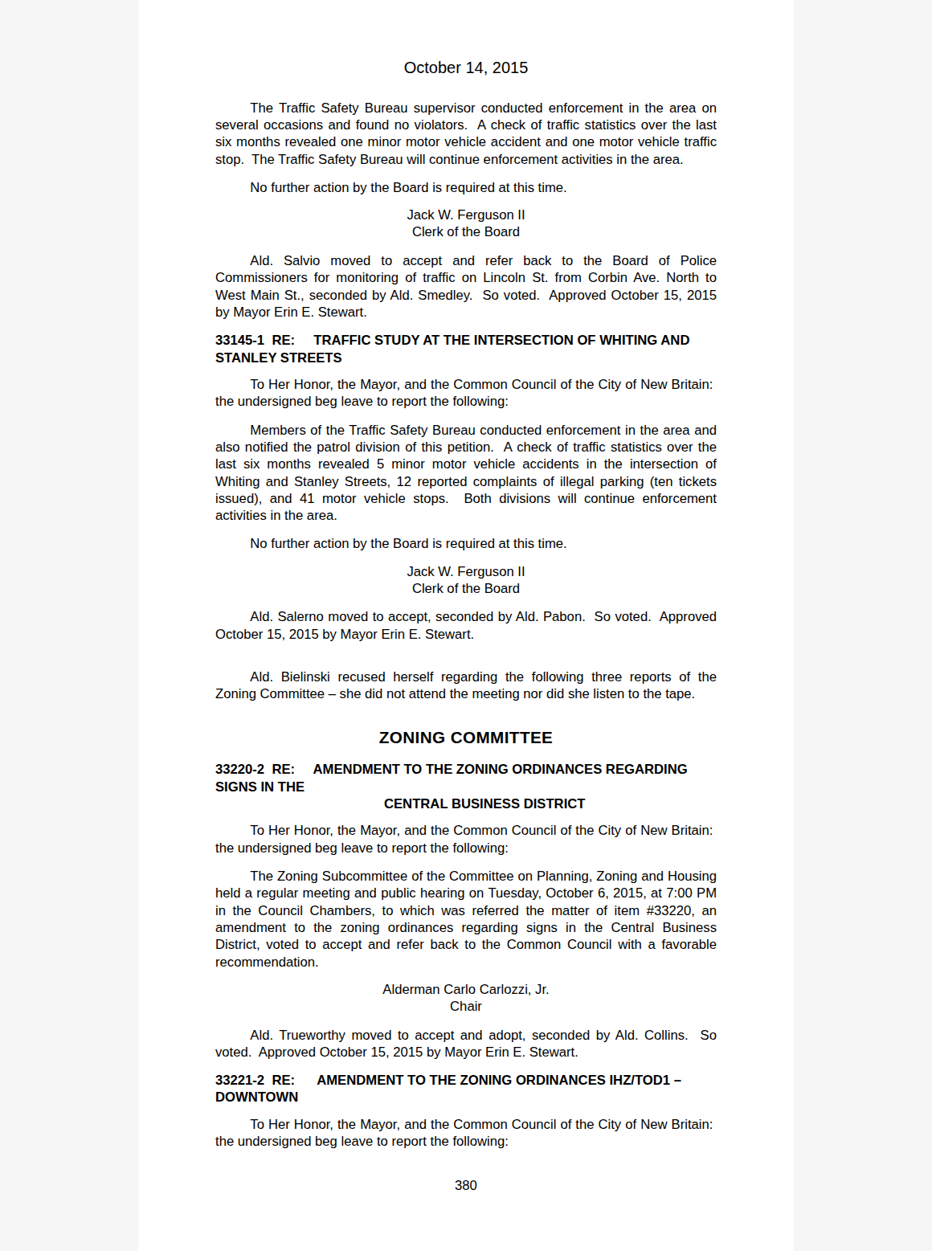October 14, 2015
The Traffic Safety Bureau supervisor conducted enforcement in the area on several occasions and found no violators. A check of traffic statistics over the last six months revealed one minor motor vehicle accident and one motor vehicle traffic stop. The Traffic Safety Bureau will continue enforcement activities in the area.
No further action by the Board is required at this time.
Jack W. Ferguson II Clerk of the Board
Ald. Salvio moved to accept and refer back to the Board of Police Commissioners for monitoring of traffic on Lincoln St. from Corbin Ave. North to West Main St., seconded by Ald. Smedley. So voted. Approved October 15, 2015 by Mayor Erin E. Stewart.
33145-1 RE: TRAFFIC STUDY AT THE INTERSECTION OF WHITING AND STANLEY STREETS
To Her Honor, the Mayor, and the Common Council of the City of New Britain: the undersigned beg leave to report the following:
Members of the Traffic Safety Bureau conducted enforcement in the area and also notified the patrol division of this petition. A check of traffic statistics over the last six months revealed 5 minor motor vehicle accidents in the intersection of Whiting and Stanley Streets, 12 reported complaints of illegal parking (ten tickets issued), and 41 motor vehicle stops. Both divisions will continue enforcement activities in the area.
No further action by the Board is required at this time.
Jack W. Ferguson II Clerk of the Board
Ald. Salerno moved to accept, seconded by Ald. Pabon. So voted. Approved October 15, 2015 by Mayor Erin E. Stewart.
Ald. Bielinski recused herself regarding the following three reports of the Zoning Committee – she did not attend the meeting nor did she listen to the tape.
ZONING COMMITTEE
33220-2 RE: AMENDMENT TO THE ZONING ORDINANCES REGARDING SIGNS IN THECENTRAL BUSINESS DISTRICT
To Her Honor, the Mayor, and the Common Council of the City of New Britain: the undersigned beg leave to report the following:
The Zoning Subcommittee of the Committee on Planning, Zoning and Housing held a regular meeting and public hearing on Tuesday, October 6, 2015, at 7:00 PM in the Council Chambers, to which was referred the matter of item #33220, an amendment to the zoning ordinances regarding signs in the Central Business District, voted to accept and refer back to the Common Council with a favorable recommendation.
Alderman Carlo Carlozzi, Jr. Chair
Ald. Trueworthy moved to accept and adopt, seconded by Ald. Collins. So voted. Approved October 15, 2015 by Mayor Erin E. Stewart.
33221-2 RE: AMENDMENT TO THE ZONING ORDINANCES IHZ/TOD1 – DOWNTOWN
To Her Honor, the Mayor, and the Common Council of the City of New Britain: the undersigned beg leave to report the following:
380